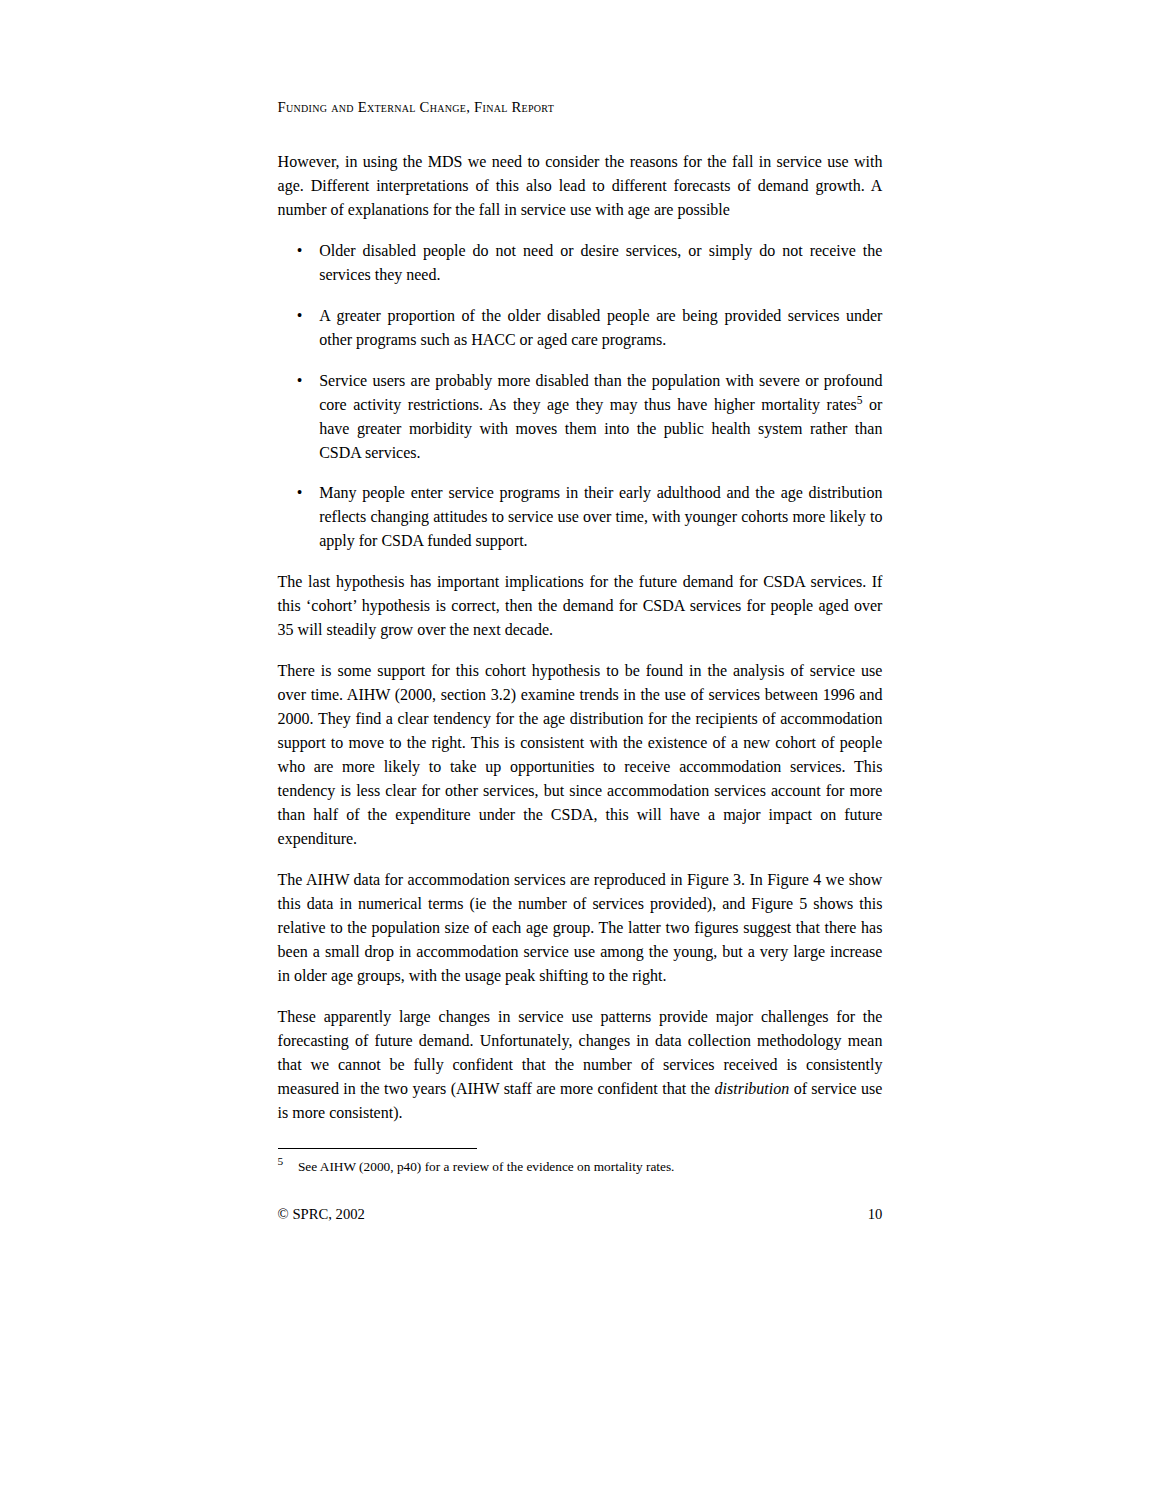Funding and External Change, Final Report
However, in using the MDS we need to consider the reasons for the fall in service use with age. Different interpretations of this also lead to different forecasts of demand growth. A number of explanations for the fall in service use with age are possible
Older disabled people do not need or desire services, or simply do not receive the services they need.
A greater proportion of the older disabled people are being provided services under other programs such as HACC or aged care programs.
Service users are probably more disabled than the population with severe or profound core activity restrictions. As they age they may thus have higher mortality rates5 or have greater morbidity with moves them into the public health system rather than CSDA services.
Many people enter service programs in their early adulthood and the age distribution reflects changing attitudes to service use over time, with younger cohorts more likely to apply for CSDA funded support.
The last hypothesis has important implications for the future demand for CSDA services. If this ‘cohort’ hypothesis is correct, then the demand for CSDA services for people aged over 35 will steadily grow over the next decade.
There is some support for this cohort hypothesis to be found in the analysis of service use over time. AIHW (2000, section 3.2) examine trends in the use of services between 1996 and 2000. They find a clear tendency for the age distribution for the recipients of accommodation support to move to the right. This is consistent with the existence of a new cohort of people who are more likely to take up opportunities to receive accommodation services. This tendency is less clear for other services, but since accommodation services account for more than half of the expenditure under the CSDA, this will have a major impact on future expenditure.
The AIHW data for accommodation services are reproduced in Figure 3. In Figure 4 we show this data in numerical terms (ie the number of services provided), and Figure 5 shows this relative to the population size of each age group. The latter two figures suggest that there has been a small drop in accommodation service use among the young, but a very large increase in older age groups, with the usage peak shifting to the right.
These apparently large changes in service use patterns provide major challenges for the forecasting of future demand. Unfortunately, changes in data collection methodology mean that we cannot be fully confident that the number of services received is consistently measured in the two years (AIHW staff are more confident that the distribution of service use is more consistent).
5 See AIHW (2000, p40) for a review of the evidence on mortality rates.
© SPRC, 2002 10